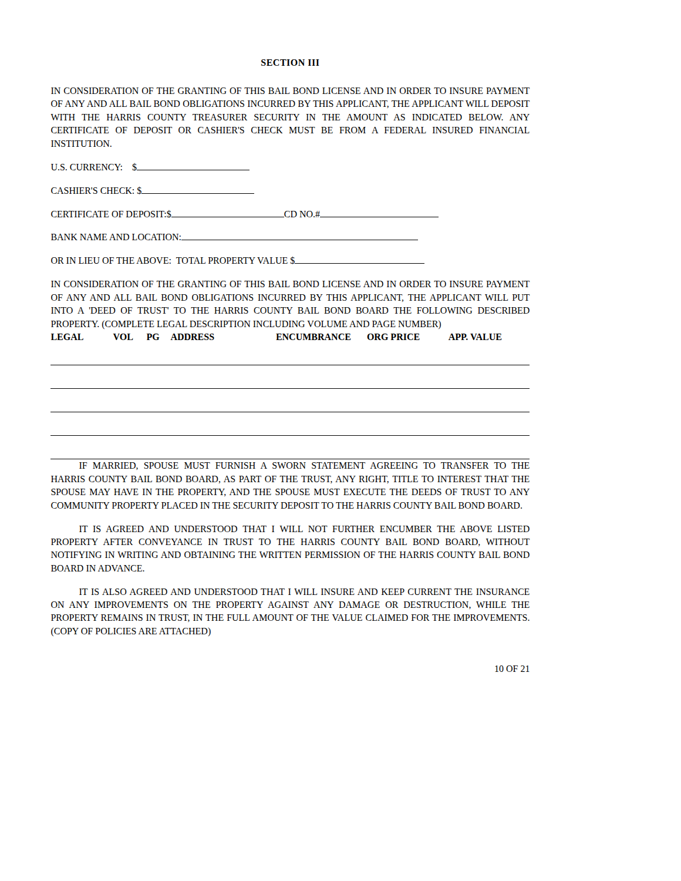SECTION III
In consideration of the granting of this bail bond license and in order to insure payment of any and all bail bond obligations incurred by this applicant, the applicant will deposit with the Harris County Treasurer security in the amount as indicated below. Any certificate of deposit or cashier's check must be from a federal insured financial institution.
U.S. Currency: $
Cashier's Check: $
Certificate of Deposit:$ CD No.#
Bank Name and Location:
Or in lieu of the above: Total Property Value $
In consideration of the granting of this bail bond license and in order to insure payment of any and all bail bond obligations incurred by this applicant, the applicant will put into a 'Deed of Trust' to the Harris County Bail Bond Board the following described property. (Complete legal description including volume and page number)
| LEGAL | VOL | PG | ADDRESS | ENCUMBRANCE | ORG PRICE | APP. VALUE |
| --- | --- | --- | --- | --- | --- | --- |
If married, spouse must furnish a sworn statement agreeing to transfer to the Harris County Bail Bond Board, as part of the trust, any right, title to interest that the spouse may have in the property, and the spouse must execute the deeds of trust to any community property placed in the security deposit to the Harris County Bail Bond Board.
It is agreed and understood that I will not further encumber the above listed property after conveyance in trust to the Harris County Bail Bond Board, without notifying in writing and obtaining the written permission of the Harris County Bail Bond Board in advance.
It is also agreed and understood that I will insure and keep current the insurance on any improvements on the property against any damage or destruction, while the property remains in trust, in the full amount of the value claimed for the improvements. (Copy of policies are attached)
10 OF 21